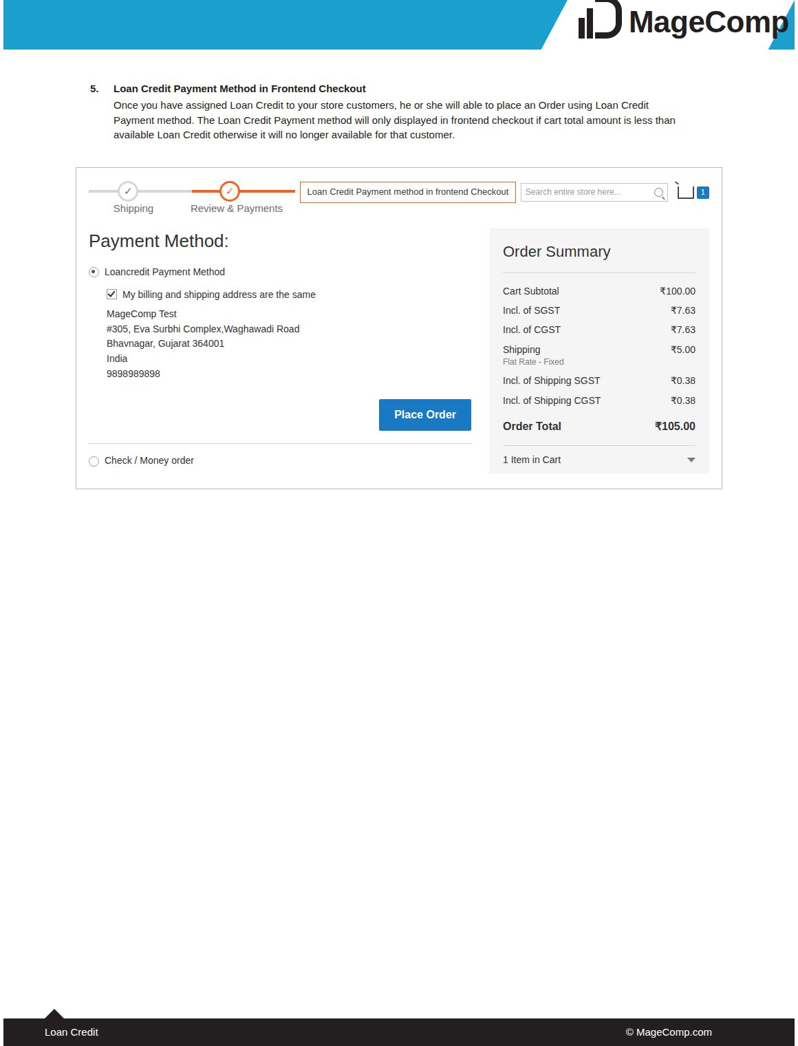MageComp
5.
Loan Credit Payment Method in Frontend Checkout
Once you have assigned Loan Credit to your store customers, he or she will able to place an Order using Loan Credit Payment method. The Loan Credit Payment method will only displayed in frontend checkout if cart total amount is less than available Loan Credit otherwise it will no longer available for that customer.
✓
✓
Shipping
Review & Payments
Loan Credit Payment method in frontend Checkout
Search entire store here...
1
Payment Method:
Loancredit Payment Method
My billing and shipping address are the same
MageComp Test
#305, Eva Surbhi Complex,Waghawadi Road
Bhavnagar, Gujarat 364001
India
9898989898
Place Order
Check / Money order
Order Summary
| Cart Subtotal | ₹100.00 |
| Incl. of SGST | ₹7.63 |
| Incl. of CGST | ₹7.63 |
| Shipping Flat Rate - Fixed | ₹5.00 |
| Incl. of Shipping SGST | ₹0.38 |
| Incl. of Shipping CGST | ₹0.38 |
| Order Total | ₹105.00 |
1 Item in Cart
Loan Credit © MageComp.com